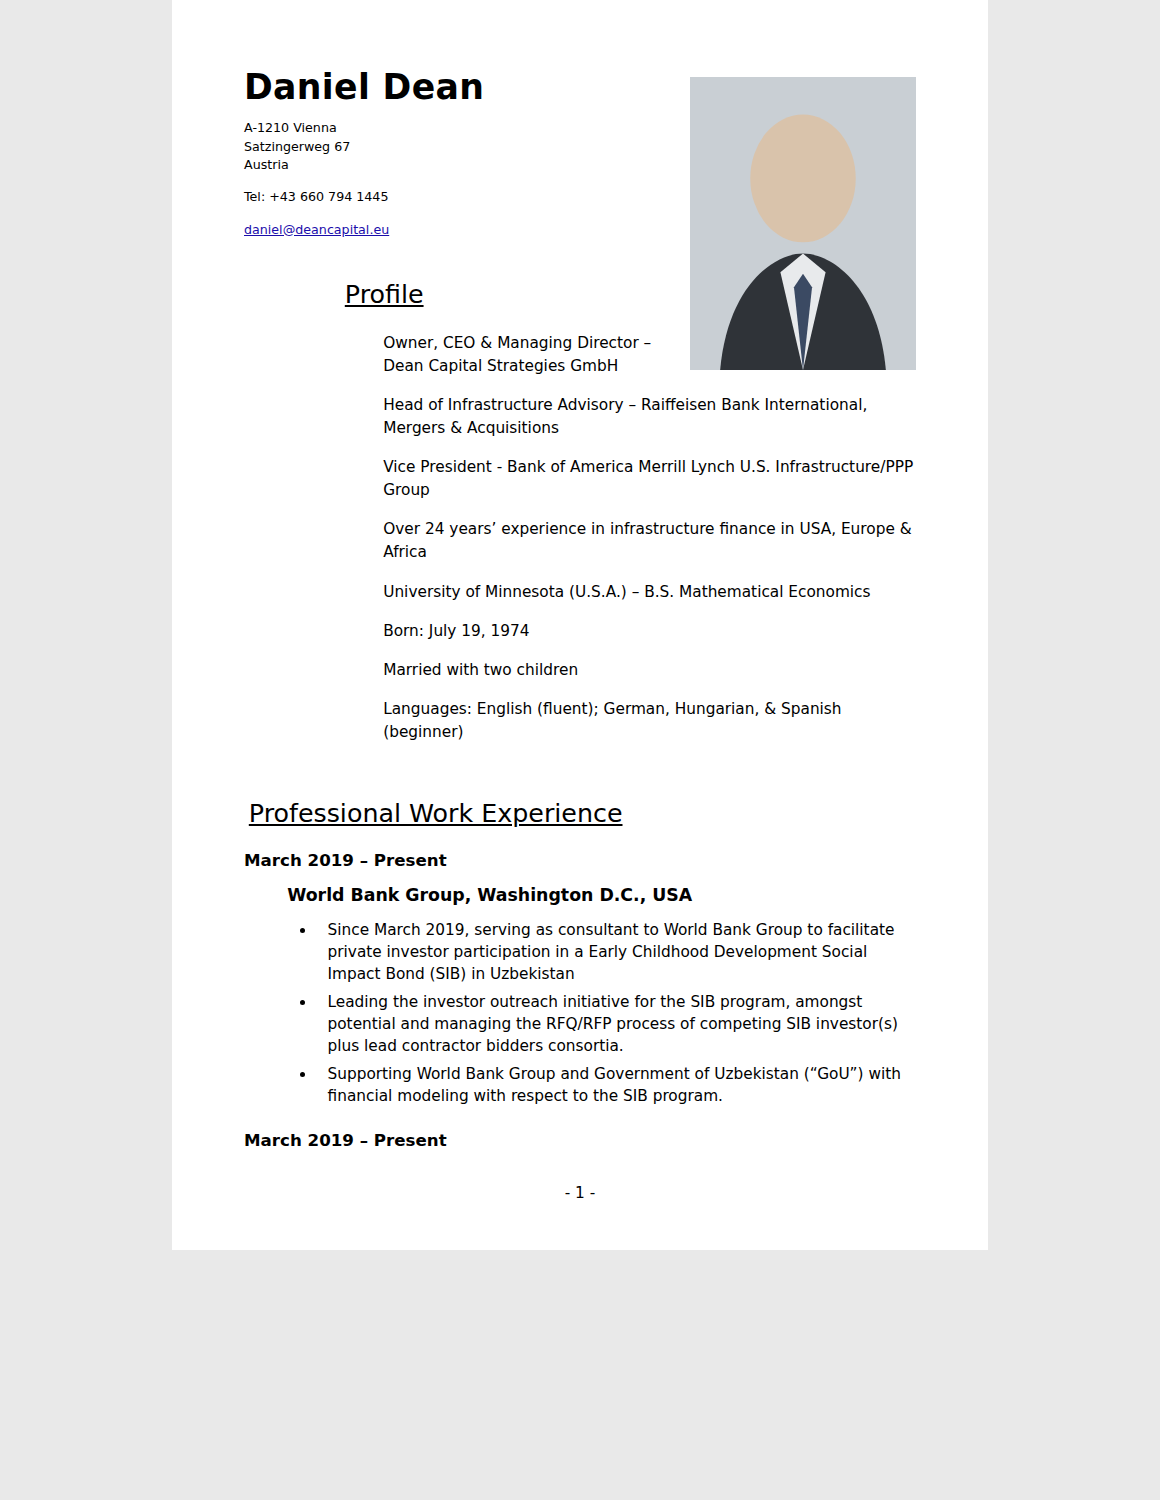Daniel Dean
A-1210 Vienna
Satzingerweg 67
Austria
Tel: +43 660 794 1445
daniel@deancapital.eu
Profile
Owner, CEO & Managing Director – Dean Capital Strategies GmbH
Head of Infrastructure Advisory – Raiffeisen Bank International, Mergers & Acquisitions
Vice President - Bank of America Merrill Lynch U.S. Infrastructure/PPP Group
Over 24 years’ experience in infrastructure finance in USA, Europe & Africa
University of Minnesota (U.S.A.) – B.S. Mathematical Economics
Born: July 19, 1974
Married with two children
Languages: English (fluent); German, Hungarian, & Spanish (beginner)
Professional Work Experience
March 2019 – Present
World Bank Group, Washington D.C., USA
Since March 2019, serving as consultant to World Bank Group to facilitate private investor participation in a Early Childhood Development Social Impact Bond (SIB) in Uzbekistan
Leading the investor outreach initiative for the SIB program, amongst potential and managing the RFQ/RFP process of competing SIB investor(s) plus lead contractor bidders consortia.
Supporting World Bank Group and Government of Uzbekistan (“GoU”) with financial modeling with respect to the SIB program.
March 2019 – Present
- 1 -